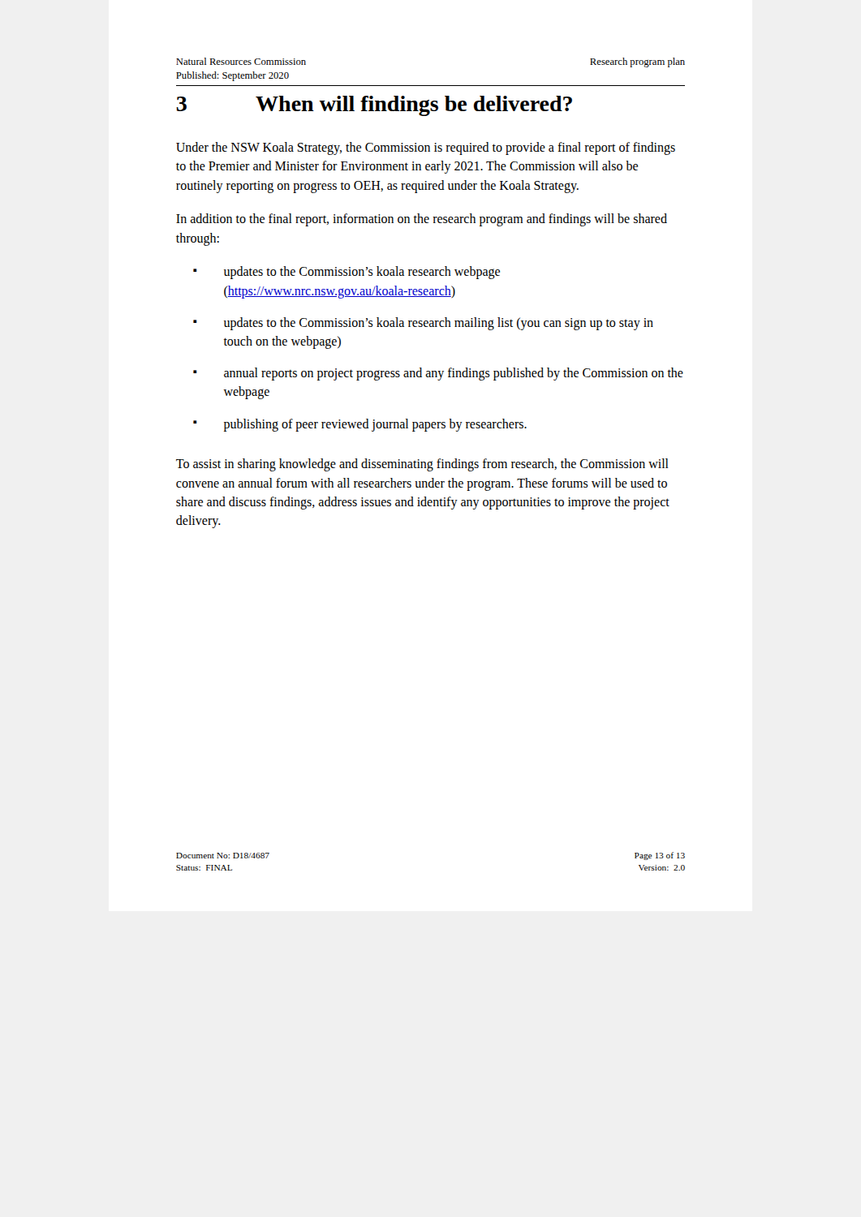Natural Resources Commission
Published: September 2020
Research program plan
3 When will findings be delivered?
Under the NSW Koala Strategy, the Commission is required to provide a final report of findings to the Premier and Minister for Environment in early 2021. The Commission will also be routinely reporting on progress to OEH, as required under the Koala Strategy.
In addition to the final report, information on the research program and findings will be shared through:
updates to the Commission’s koala research webpage (https://www.nrc.nsw.gov.au/koala-research)
updates to the Commission’s koala research mailing list (you can sign up to stay in touch on the webpage)
annual reports on project progress and any findings published by the Commission on the webpage
publishing of peer reviewed journal papers by researchers.
To assist in sharing knowledge and disseminating findings from research, the Commission will convene an annual forum with all researchers under the program. These forums will be used to share and discuss findings, address issues and identify any opportunities to improve the project delivery.
Document No: D18/4687
Status: FINAL
Page 13 of 13
Version: 2.0